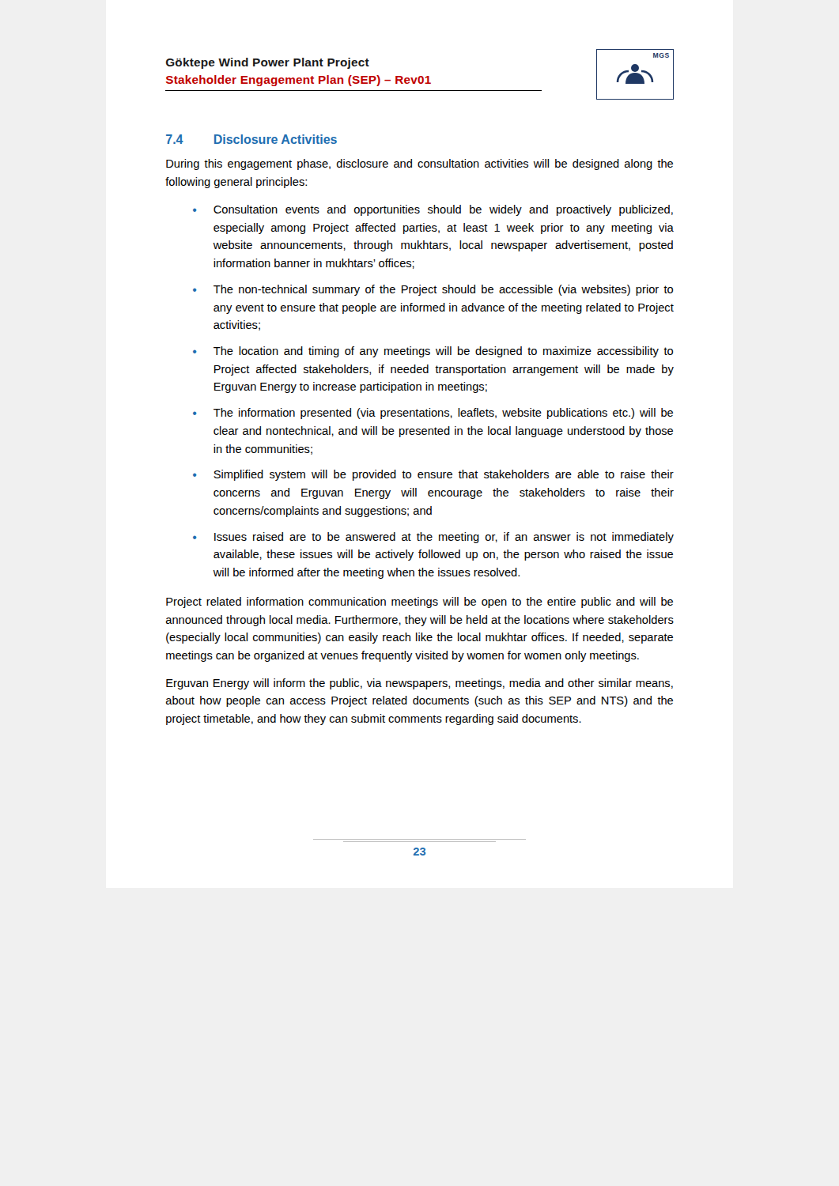Göktepe Wind Power Plant Project
Stakeholder Engagement Plan (SEP) – Rev01
MGS
7.4 Disclosure Activities
During this engagement phase, disclosure and consultation activities will be designed along the following general principles:
Consultation events and opportunities should be widely and proactively publicized, especially among Project affected parties, at least 1 week prior to any meeting via website announcements, through mukhtars, local newspaper advertisement, posted information banner in mukhtars’ offices;
The non-technical summary of the Project should be accessible (via websites) prior to any event to ensure that people are informed in advance of the meeting related to Project activities;
The location and timing of any meetings will be designed to maximize accessibility to Project affected stakeholders, if needed transportation arrangement will be made by Erguvan Energy to increase participation in meetings;
The information presented (via presentations, leaflets, website publications etc.) will be clear and nontechnical, and will be presented in the local language understood by those in the communities;
Simplified system will be provided to ensure that stakeholders are able to raise their concerns and Erguvan Energy will encourage the stakeholders to raise their concerns/complaints and suggestions; and
Issues raised are to be answered at the meeting or, if an answer is not immediately available, these issues will be actively followed up on, the person who raised the issue will be informed after the meeting when the issues resolved.
Project related information communication meetings will be open to the entire public and will be announced through local media. Furthermore, they will be held at the locations where stakeholders (especially local communities) can easily reach like the local mukhtar offices. If needed, separate meetings can be organized at venues frequently visited by women for women only meetings.
Erguvan Energy will inform the public, via newspapers, meetings, media and other similar means, about how people can access Project related documents (such as this SEP and NTS) and the project timetable, and how they can submit comments regarding said documents.
23